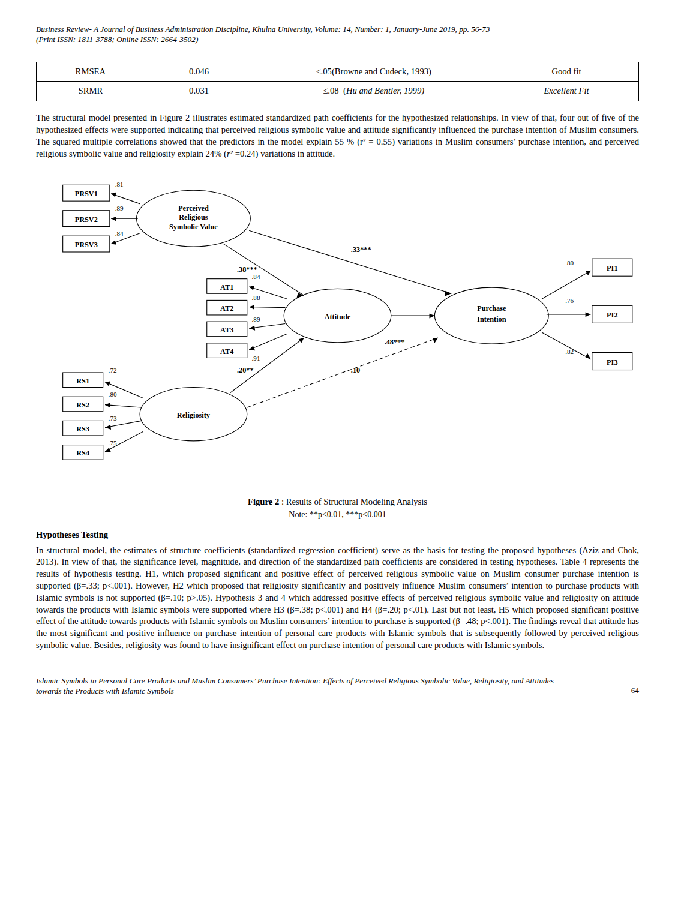Business Review- A Journal of Business Administration Discipline, Khulna University, Volume: 14, Number: 1, January-June 2019, pp. 56-73
(Print ISSN: 1811-3788; Online ISSN: 2664-3502)
| RMSEA | 0.046 | ≤.05(Browne and Cudeck, 1993) | Good fit |
| SRMR | 0.031 | ≤.08 ( Hu and Bentler, 1999) | Excellent Fit |
The structural model presented in Figure 2 illustrates estimated standardized path coefficients for the hypothesized relationships. In view of that, four out of five of the hypothesized effects were supported indicating that perceived religious symbolic value and attitude significantly influenced the purchase intention of Muslim consumers. The squared multiple correlations showed that the predictors in the model explain 55 % (r² = 0.55) variations in Muslim consumers’ purchase intention, and perceived religious symbolic value and religiosity explain 24% (r² =0.24) variations in attitude.
PRSV1 PRSV2 PRSV3 Perceived Religious Symbolic Value .81 .89 .84 AT1 AT2 AT3 AT4 Attitude .84 .88 .89 .91 RS1 RS2 RS3 RS4 Religiosity .72 .80 .73 .75 Purchase Intention PI1 PI2 PI3 .80 .76 .82 .33*** .38*** .20** .10 .48***
Figure 2 : Results of Structural Modeling Analysis
Note: **p<0.01, ***p<0.001
Hypotheses Testing
In structural model, the estimates of structure coefficients (standardized regression coefficient) serve as the basis for testing the proposed hypotheses (Aziz and Chok, 2013). In view of that, the significance level, magnitude, and direction of the standardized path coefficients are considered in testing hypotheses. Table 4 represents the results of hypothesis testing. H1, which proposed significant and positive effect of perceived religious symbolic value on Muslim consumer purchase intention is supported (β=.33; p<.001). However, H2 which proposed that religiosity significantly and positively influence Muslim consumers’ intention to purchase products with Islamic symbols is not supported (β=.10; p>.05). Hypothesis 3 and 4 which addressed positive effects of perceived religious symbolic value and religiosity on attitude towards the products with Islamic symbols were supported where H3 (β=.38; p<.001) and H4 (β=.20; p<.01). Last but not least, H5 which proposed significant positive effect of the attitude towards products with Islamic symbols on Muslim consumers’ intention to purchase is supported (β=.48; p<.001). The findings reveal that attitude has the most significant and positive influence on purchase intention of personal care products with Islamic symbols that is subsequently followed by perceived religious symbolic value. Besides, religiosity was found to have insignificant effect on purchase intention of personal care products with Islamic symbols.
Islamic Symbols in Personal Care Products and Muslim Consumers’ Purchase Intention: Effects of Perceived Religious Symbolic Value, Religiosity, and Attitudes towards the Products with Islamic Symbols
64